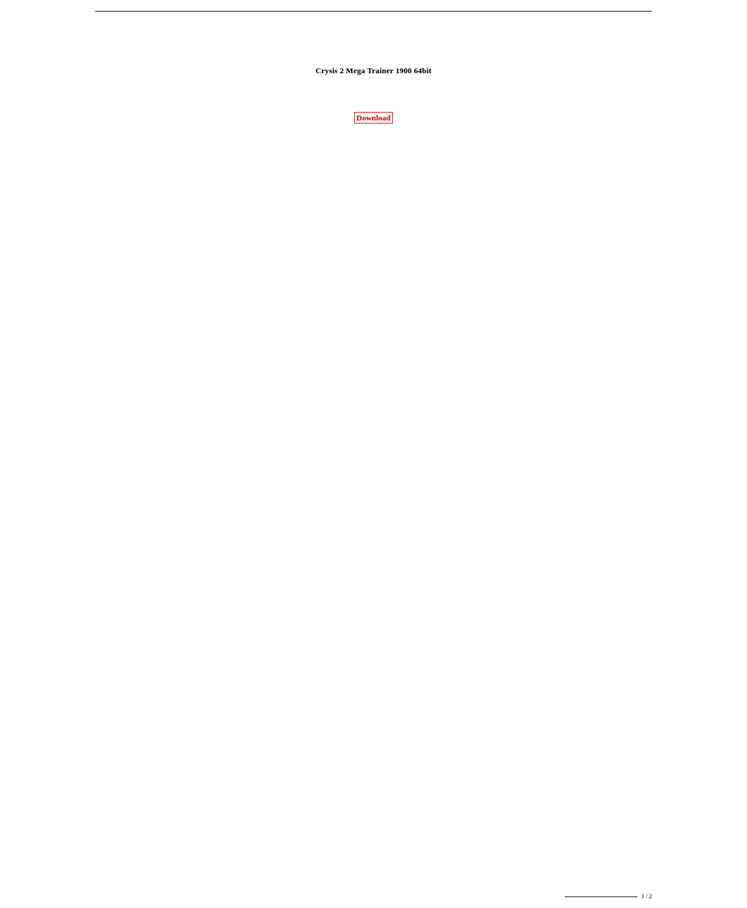Crysis 2 Mega Trainer 1900 64bit
Download
1 / 2